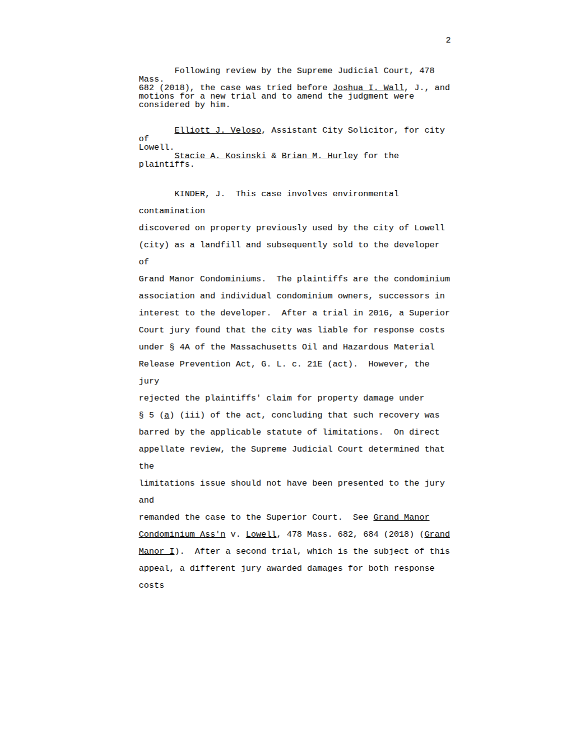2
Following review by the Supreme Judicial Court, 478 Mass.
682 (2018), the case was tried before Joshua I. Wall, J., and
motions for a new trial and to amend the judgment were
considered by him.
Elliott J. Veloso, Assistant City Solicitor, for city of
Lowell.
Stacie A. Kosinski & Brian M. Hurley for the plaintiffs.
KINDER, J. This case involves environmental contamination
discovered on property previously used by the city of Lowell
(city) as a landfill and subsequently sold to the developer of
Grand Manor Condominiums. The plaintiffs are the condominium
association and individual condominium owners, successors in
interest to the developer. After a trial in 2016, a Superior
Court jury found that the city was liable for response costs
under § 4A of the Massachusetts Oil and Hazardous Material
Release Prevention Act, G. L. c. 21E (act). However, the jury
rejected the plaintiffs' claim for property damage under
§ 5 (a) (iii) of the act, concluding that such recovery was
barred by the applicable statute of limitations. On direct
appellate review, the Supreme Judicial Court determined that the
limitations issue should not have been presented to the jury and
remanded the case to the Superior Court. See Grand Manor
Condominium Ass'n v. Lowell, 478 Mass. 682, 684 (2018) (Grand
Manor I). After a second trial, which is the subject of this
appeal, a different jury awarded damages for both response costs